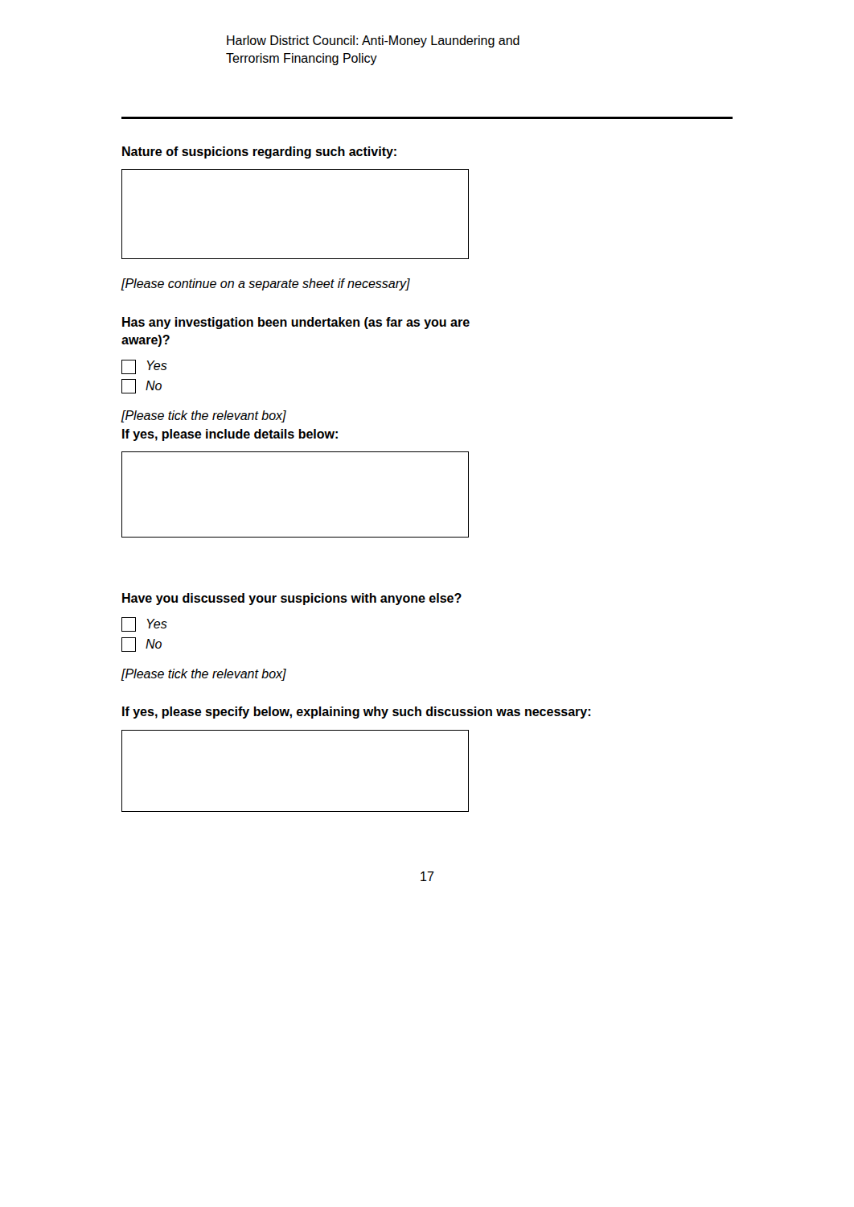Harlow District Council: Anti-Money Laundering and
Terrorism Financing Policy
Nature of suspicions regarding such activity:
[Please continue on a separate sheet if necessary]
Has any investigation been undertaken (as far as you are
aware)?
Yes
No
[Please tick the relevant box]
If yes, please include details below:
Have you discussed your suspicions with anyone else?
Yes
No
[Please tick the relevant box]
If yes, please specify below, explaining why such discussion was necessary:
17